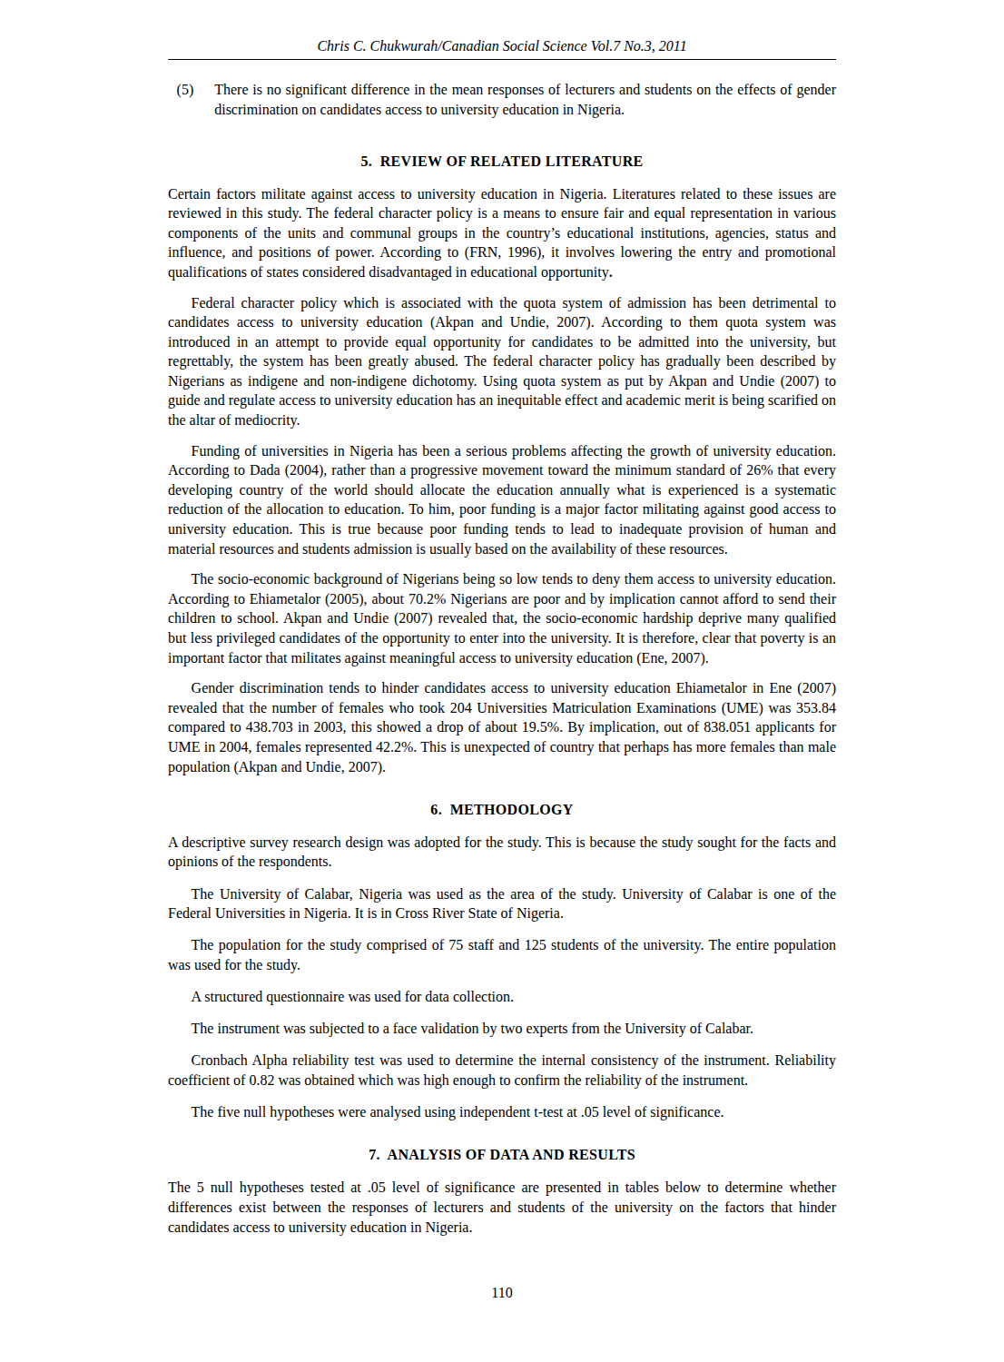Chris C. Chukwurah/Canadian Social Science Vol.7 No.3, 2011
(5) There is no significant difference in the mean responses of lecturers and students on the effects of gender discrimination on candidates access to university education in Nigeria.
5. REVIEW OF RELATED LITERATURE
Certain factors militate against access to university education in Nigeria. Literatures related to these issues are reviewed in this study. The federal character policy is a means to ensure fair and equal representation in various components of the units and communal groups in the country’s educational institutions, agencies, status and influence, and positions of power. According to (FRN, 1996), it involves lowering the entry and promotional qualifications of states considered disadvantaged in educational opportunity.
Federal character policy which is associated with the quota system of admission has been detrimental to candidates access to university education (Akpan and Undie, 2007). According to them quota system was introduced in an attempt to provide equal opportunity for candidates to be admitted into the university, but regrettably, the system has been greatly abused. The federal character policy has gradually been described by Nigerians as indigene and non-indigene dichotomy. Using quota system as put by Akpan and Undie (2007) to guide and regulate access to university education has an inequitable effect and academic merit is being scarified on the altar of mediocrity.
Funding of universities in Nigeria has been a serious problems affecting the growth of university education. According to Dada (2004), rather than a progressive movement toward the minimum standard of 26% that every developing country of the world should allocate the education annually what is experienced is a systematic reduction of the allocation to education. To him, poor funding is a major factor militating against good access to university education. This is true because poor funding tends to lead to inadequate provision of human and material resources and students admission is usually based on the availability of these resources.
The socio-economic background of Nigerians being so low tends to deny them access to university education. According to Ehiametalor (2005), about 70.2% Nigerians are poor and by implication cannot afford to send their children to school. Akpan and Undie (2007) revealed that, the socio-economic hardship deprive many qualified but less privileged candidates of the opportunity to enter into the university. It is therefore, clear that poverty is an important factor that militates against meaningful access to university education (Ene, 2007).
Gender discrimination tends to hinder candidates access to university education Ehiametalor in Ene (2007) revealed that the number of females who took 204 Universities Matriculation Examinations (UME) was 353.84 compared to 438.703 in 2003, this showed a drop of about 19.5%. By implication, out of 838.051 applicants for UME in 2004, females represented 42.2%. This is unexpected of country that perhaps has more females than male population (Akpan and Undie, 2007).
6. METHODOLOGY
A descriptive survey research design was adopted for the study. This is because the study sought for the facts and opinions of the respondents.
The University of Calabar, Nigeria was used as the area of the study. University of Calabar is one of the Federal Universities in Nigeria. It is in Cross River State of Nigeria.
The population for the study comprised of 75 staff and 125 students of the university. The entire population was used for the study.
A structured questionnaire was used for data collection.
The instrument was subjected to a face validation by two experts from the University of Calabar.
Cronbach Alpha reliability test was used to determine the internal consistency of the instrument. Reliability coefficient of 0.82 was obtained which was high enough to confirm the reliability of the instrument.
The five null hypotheses were analysed using independent t-test at .05 level of significance.
7. ANALYSIS OF DATA AND RESULTS
The 5 null hypotheses tested at .05 level of significance are presented in tables below to determine whether differences exist between the responses of lecturers and students of the university on the factors that hinder candidates access to university education in Nigeria.
110